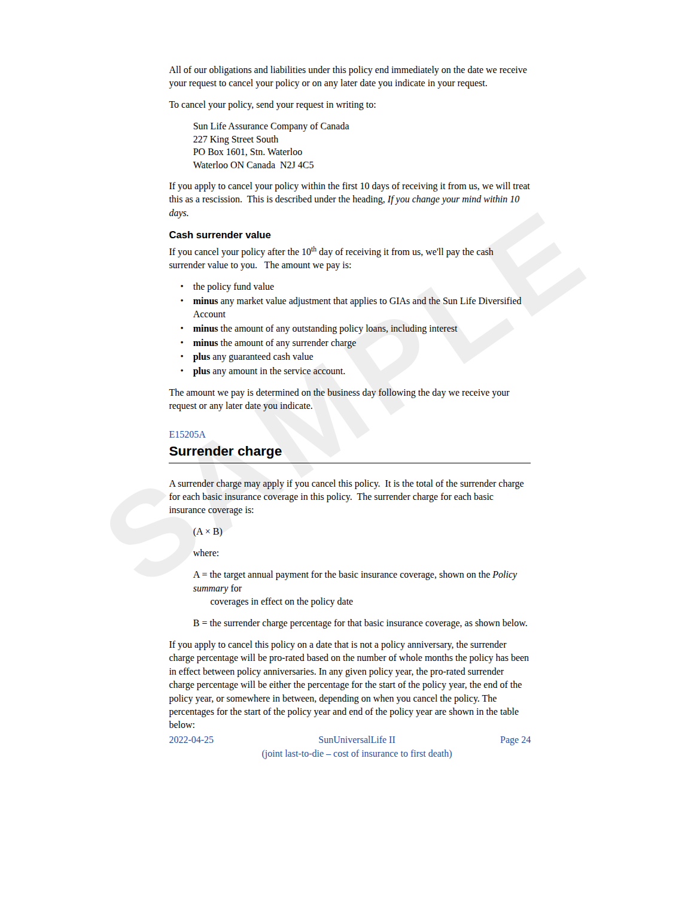SAMPLE
All of our obligations and liabilities under this policy end immediately on the date we receive your request to cancel your policy or on any later date you indicate in your request.
To cancel your policy, send your request in writing to:
Sun Life Assurance Company of Canada
227 King Street South
PO Box 1601, Stn. Waterloo
Waterloo ON Canada N2J 4C5
If you apply to cancel your policy within the first 10 days of receiving it from us, we will treat this as a rescission. This is described under the heading, If you change your mind within 10 days.
Cash surrender value
If you cancel your policy after the 10th day of receiving it from us, we'll pay the cash surrender value to you. The amount we pay is:
the policy fund value
minus any market value adjustment that applies to GIAs and the Sun Life Diversified Account
minus the amount of any outstanding policy loans, including interest
minus the amount of any surrender charge
plus any guaranteed cash value
plus any amount in the service account.
The amount we pay is determined on the business day following the day we receive your request or any later date you indicate.
E15205A
Surrender charge
A surrender charge may apply if you cancel this policy. It is the total of the surrender charge for each basic insurance coverage in this policy. The surrender charge for each basic insurance coverage is:
(A × B)
where:
A = the target annual payment for the basic insurance coverage, shown on the Policy summary for coverages in effect on the policy date
B = the surrender charge percentage for that basic insurance coverage, as shown below.
If you apply to cancel this policy on a date that is not a policy anniversary, the surrender charge percentage will be pro-rated based on the number of whole months the policy has been in effect between policy anniversaries. In any given policy year, the pro-rated surrender charge percentage will be either the percentage for the start of the policy year, the end of the policy year, or somewhere in between, depending on when you cancel the policy. The percentages for the start of the policy year and end of the policy year are shown in the table below:
2022-04-25
SunUniversalLife II (joint last-to-die – cost of insurance to first death)
Page 24